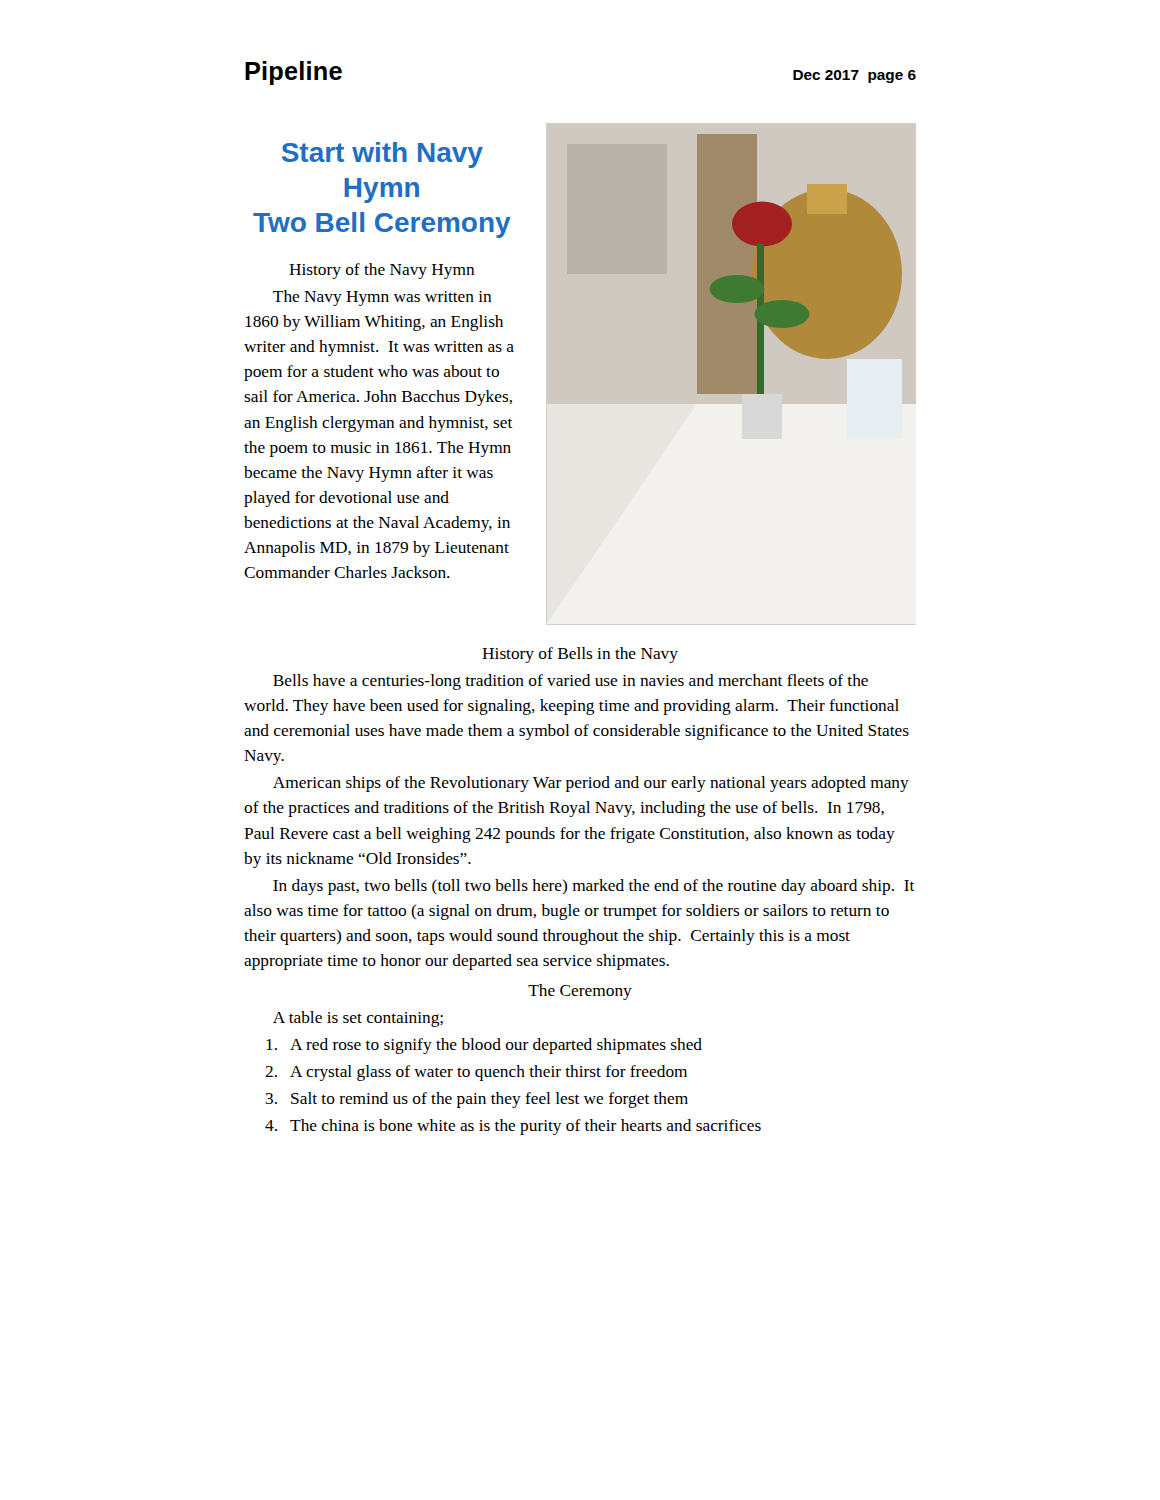Pipeline
Dec 2017 page 6
Start with Navy Hymn Two Bell Ceremony
History of the Navy Hymn
The Navy Hymn was written in 1860 by William Whiting, an English writer and hymnist. It was written as a poem for a student who was about to sail for America. John Bacchus Dykes, an English clergyman and hymnist, set the poem to music in 1861. The Hymn became the Navy Hymn after it was played for devotional use and benedictions at the Naval Academy, in Annapolis MD, in 1879 by Lieutenant Commander Charles Jackson.
History of Bells in the Navy
Bells have a centuries-long tradition of varied use in navies and merchant fleets of the world. They have been used for signaling, keeping time and providing alarm. Their functional and ceremonial uses have made them a symbol of considerable significance to the United States Navy.
American ships of the Revolutionary War period and our early national years adopted many of the practices and traditions of the British Royal Navy, including the use of bells. In 1798, Paul Revere cast a bell weighing 242 pounds for the frigate Constitution, also known as today by its nickname “Old Ironsides”.
In days past, two bells (toll two bells here) marked the end of the routine day aboard ship. It also was time for tattoo (a signal on drum, bugle or trumpet for soldiers or sailors to return to their quarters) and soon, taps would sound throughout the ship. Certainly this is a most appropriate time to honor our departed sea service shipmates.
The Ceremony
A table is set containing;
A red rose to signify the blood our departed shipmates shed
A crystal glass of water to quench their thirst for freedom
Salt to remind us of the pain they feel lest we forget them
The china is bone white as is the purity of their hearts and sacrifices